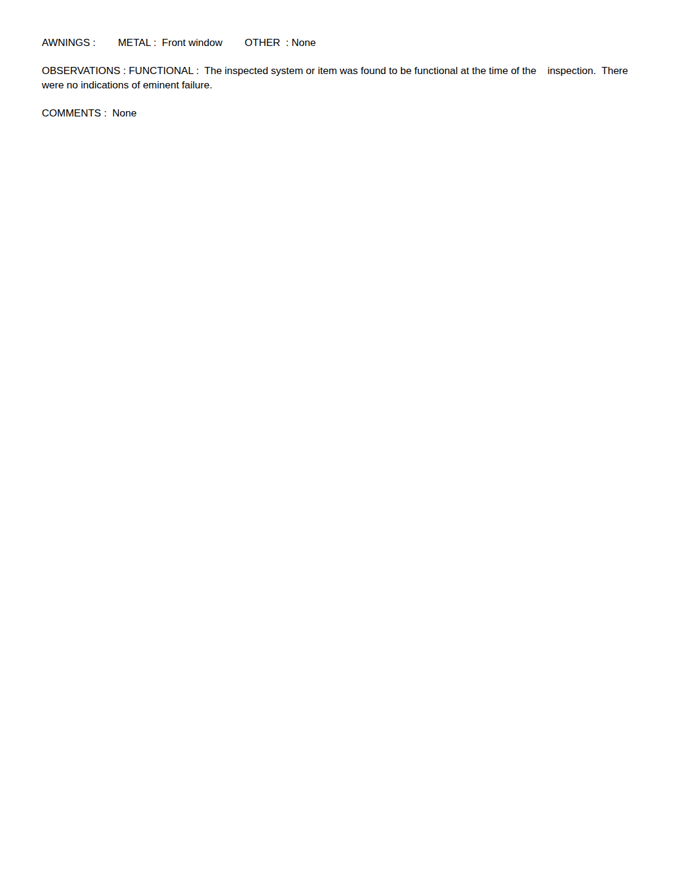AWNINGS : METAL : Front window OTHER : None
OBSERVATIONS : FUNCTIONAL : The inspected system or item was found to be functional at the time of the inspection. There were no indications of eminent failure.
COMMENTS : None